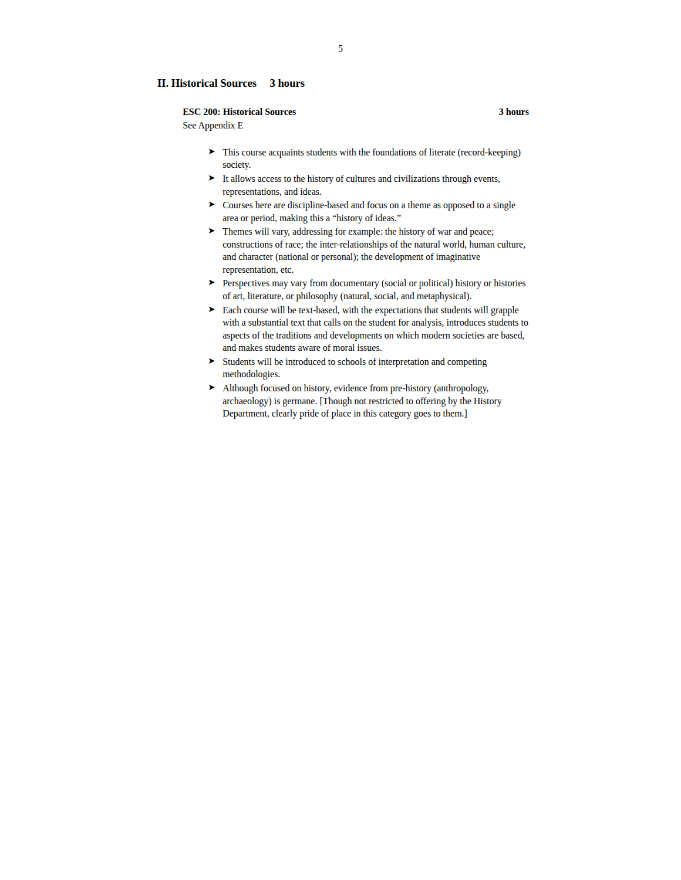5
II. Historical Sources3 hours
ESC 200: Historical Sources 3 hours
See Appendix E
This course acquaints students with the foundations of literate (record-keeping) society.
It allows access to the history of cultures and civilizations through events, representations, and ideas.
Courses here are discipline-based and focus on a theme as opposed to a single area or period, making this a “history of ideas.”
Themes will vary, addressing for example: the history of war and peace; constructions of race; the inter-relationships of the natural world, human culture, and character (national or personal); the development of imaginative representation, etc.
Perspectives may vary from documentary (social or political) history or histories of art, literature, or philosophy (natural, social, and metaphysical).
Each course will be text-based, with the expectations that students will grapple with a substantial text that calls on the student for analysis, introduces students to aspects of the traditions and developments on which modern societies are based, and makes students aware of moral issues.
Students will be introduced to schools of interpretation and competing methodologies.
Although focused on history, evidence from pre-history (anthropology, archaeology) is germane. [Though not restricted to offering by the History Department, clearly pride of place in this category goes to them.]